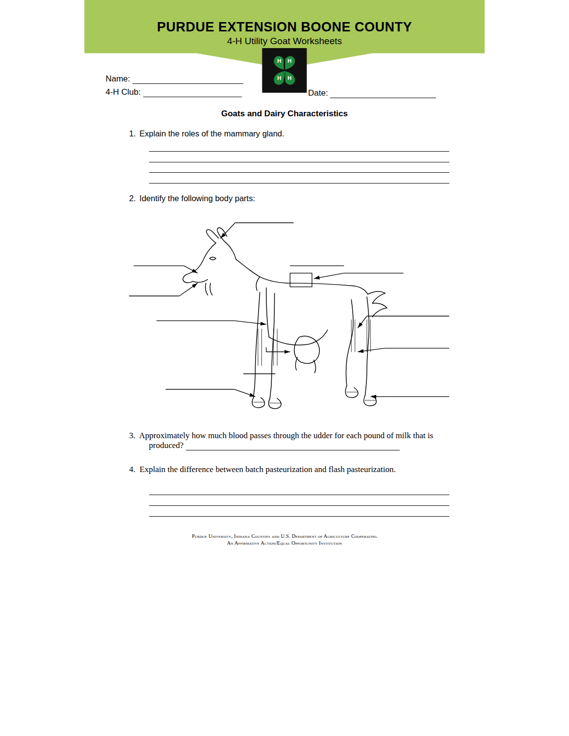PURDUE EXTENSION BOONE COUNTY
4-H Utility Goat Worksheets
Grade 8-C
H H H H
Name:
4-H Club:
Date:
Goats and Dairy Characteristics
1. Explain the roles of the mammary gland.
2. Identify the following body parts:
3. Approximately how much blood passes through the udder for each pound of milk that is produced?
4. Explain the difference between batch pasteurization and flash pasteurization.
Purdue University, Indiana Counties and U.S. Department of Agriculture Cooperating
An Affirmative Action/Equal Opportunity Institution